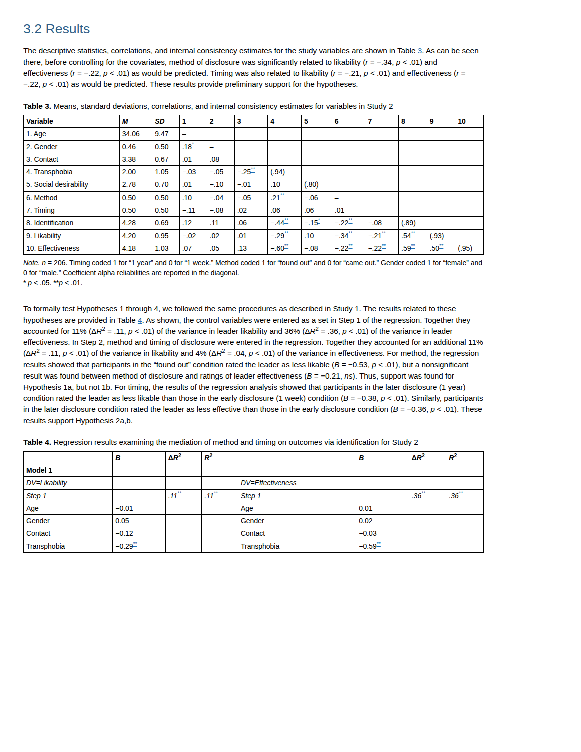3.2 Results
The descriptive statistics, correlations, and internal consistency estimates for the study variables are shown in Table 3. As can be seen there, before controlling for the covariates, method of disclosure was significantly related to likability (r = −.34, p < .01) and effectiveness (r = −.22, p < .01) as would be predicted. Timing was also related to likability (r = −.21, p < .01) and effectiveness (r = −.22, p < .01) as would be predicted. These results provide preliminary support for the hypotheses.
Table 3. Means, standard deviations, correlations, and internal consistency estimates for variables in Study 2
| Variable | M | SD | 1 | 2 | 3 | 4 | 5 | 6 | 7 | 8 | 9 | 10 |
| --- | --- | --- | --- | --- | --- | --- | --- | --- | --- | --- | --- | --- |
| 1. Age | 34.06 | 9.47 | – | | | | | | | | | |
| 2. Gender | 0.46 | 0.50 | .18 * | – | | | | | | | | |
| 3. Contact | 3.38 | 0.67 | .01 | .08 | – | | | | | | | |
| 4. Transphobia | 2.00 | 1.05 | −.03 | −.05 | −.25 ** | (.94) | | | | | | |
| 5. Social desirability | 2.78 | 0.70 | .01 | −.10 | −.01 | .10 | (.80) | | | | | |
| 6. Method | 0.50 | 0.50 | .10 | −.04 | −.05 | .21 ** | −.06 | – | | | | |
| 7. Timing | 0.50 | 0.50 | −.11 | −.08 | .02 | .06 | .06 | .01 | – | | | |
| 8. Identification | 4.28 | 0.69 | .12 | .11 | .06 | −.44 ** | −.15 * | −.22 ** | −.08 | (.89) | | |
| 9. Likability | 4.20 | 0.95 | −.02 | .02 | .01 | −.29 ** | .10 | −.34 ** | −.21 ** | .54 ** | (.93) | |
| 10. Effectiveness | 4.18 | 1.03 | .07 | .05 | .13 | −.60 ** | −.08 | −.22 ** | −.22 ** | .59 ** | .50 ** | (.95) |
Note. n = 206. Timing coded 1 for “1 year” and 0 for “1 week.” Method coded 1 for “found out” and 0 for “came out.” Gender coded 1 for “female” and 0 for “male.” Coefficient alpha reliabilities are reported in the diagonal.
* p < .05. **p < .01.
To formally test Hypotheses 1 through 4, we followed the same procedures as described in Study 1. The results related to these hypotheses are provided in Table 4. As shown, the control variables were entered as a set in Step 1 of the regression. Together they accounted for 11% (ΔR2 = .11, p < .01) of the variance in leader likability and 36% (ΔR2 = .36, p < .01) of the variance in leader effectiveness. In Step 2, method and timing of disclosure were entered in the regression. Together they accounted for an additional 11% (ΔR2 = .11, p < .01) of the variance in likability and 4% (ΔR2 = .04, p < .01) of the variance in effectiveness. For method, the regression results showed that participants in the “found out” condition rated the leader as less likable (B = −0.53, p < .01), but a nonsignificant result was found between method of disclosure and ratings of leader effectiveness (B = −0.21, ns). Thus, support was found for Hypothesis 1a, but not 1b. For timing, the results of the regression analysis showed that participants in the later disclosure (1 year) condition rated the leader as less likable than those in the early disclosure (1 week) condition (B = −0.38, p < .01). Similarly, participants in the later disclosure condition rated the leader as less effective than those in the early disclosure condition (B = −0.36, p < .01). These results support Hypothesis 2a,b.
Table 4. Regression results examining the mediation of method and timing on outcomes via identification for Study 2
| | B | Δ R 2 | R 2 | | B | Δ R 2 | R 2 |
| --- | --- | --- | --- | --- | --- | --- | --- |
| Model 1 | | | | | | | |
| DV=Likability | | | | DV=Effectiveness | | | |
| Step 1 | | .11 ** | .11 ** | Step 1 | | .36 ** | .36 ** |
| Age | −0.01 | | | Age | 0.01 | | |
| Gender | 0.05 | | | Gender | 0.02 | | |
| Contact | −0.12 | | | Contact | −0.03 | | |
| Transphobia | −0.29 ** | | | Transphobia | −0.59 ** | | |